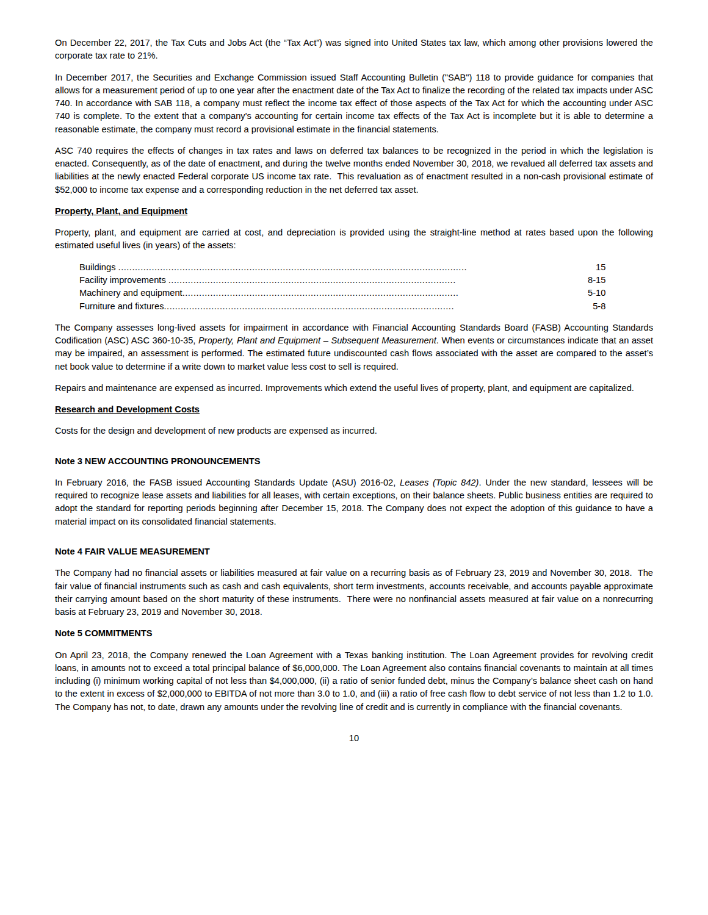On December 22, 2017, the Tax Cuts and Jobs Act (the “Tax Act”) was signed into United States tax law, which among other provisions lowered the corporate tax rate to 21%.
In December 2017, the Securities and Exchange Commission issued Staff Accounting Bulletin ("SAB") 118 to provide guidance for companies that allows for a measurement period of up to one year after the enactment date of the Tax Act to finalize the recording of the related tax impacts under ASC 740. In accordance with SAB 118, a company must reflect the income tax effect of those aspects of the Tax Act for which the accounting under ASC 740 is complete. To the extent that a company's accounting for certain income tax effects of the Tax Act is incomplete but it is able to determine a reasonable estimate, the company must record a provisional estimate in the financial statements.
ASC 740 requires the effects of changes in tax rates and laws on deferred tax balances to be recognized in the period in which the legislation is enacted. Consequently, as of the date of enactment, and during the twelve months ended November 30, 2018, we revalued all deferred tax assets and liabilities at the newly enacted Federal corporate US income tax rate. This revaluation as of enactment resulted in a non-cash provisional estimate of $52,000 to income tax expense and a corresponding reduction in the net deferred tax asset.
Property, Plant, and Equipment
Property, plant, and equipment are carried at cost, and depreciation is provided using the straight-line method at rates based upon the following estimated useful lives (in years) of the assets:
| Buildings ............................................................................................................................. | 15 |
| Facility improvements ....................................................................................................... | 8-15 |
| Machinery and equipment ................................................................................................... | 5-10 |
| Furniture and fixtures ........................................................................................................ | 5-8 |
The Company assesses long-lived assets for impairment in accordance with Financial Accounting Standards Board (FASB) Accounting Standards Codification (ASC) ASC 360-10-35, Property, Plant and Equipment – Subsequent Measurement. When events or circumstances indicate that an asset may be impaired, an assessment is performed. The estimated future undiscounted cash flows associated with the asset are compared to the asset’s net book value to determine if a write down to market value less cost to sell is required.
Repairs and maintenance are expensed as incurred. Improvements which extend the useful lives of property, plant, and equipment are capitalized.
Research and Development Costs
Costs for the design and development of new products are expensed as incurred.
Note 3 NEW ACCOUNTING PRONOUNCEMENTS
In February 2016, the FASB issued Accounting Standards Update (ASU) 2016-02, Leases (Topic 842). Under the new standard, lessees will be required to recognize lease assets and liabilities for all leases, with certain exceptions, on their balance sheets. Public business entities are required to adopt the standard for reporting periods beginning after December 15, 2018. The Company does not expect the adoption of this guidance to have a material impact on its consolidated financial statements.
Note 4 FAIR VALUE MEASUREMENT
The Company had no financial assets or liabilities measured at fair value on a recurring basis as of February 23, 2019 and November 30, 2018. The fair value of financial instruments such as cash and cash equivalents, short term investments, accounts receivable, and accounts payable approximate their carrying amount based on the short maturity of these instruments. There were no nonfinancial assets measured at fair value on a nonrecurring basis at February 23, 2019 and November 30, 2018.
Note 5 COMMITMENTS
On April 23, 2018, the Company renewed the Loan Agreement with a Texas banking institution. The Loan Agreement provides for revolving credit loans, in amounts not to exceed a total principal balance of $6,000,000. The Loan Agreement also contains financial covenants to maintain at all times including (i) minimum working capital of not less than $4,000,000, (ii) a ratio of senior funded debt, minus the Company’s balance sheet cash on hand to the extent in excess of $2,000,000 to EBITDA of not more than 3.0 to 1.0, and (iii) a ratio of free cash flow to debt service of not less than 1.2 to 1.0. The Company has not, to date, drawn any amounts under the revolving line of credit and is currently in compliance with the financial covenants.
10